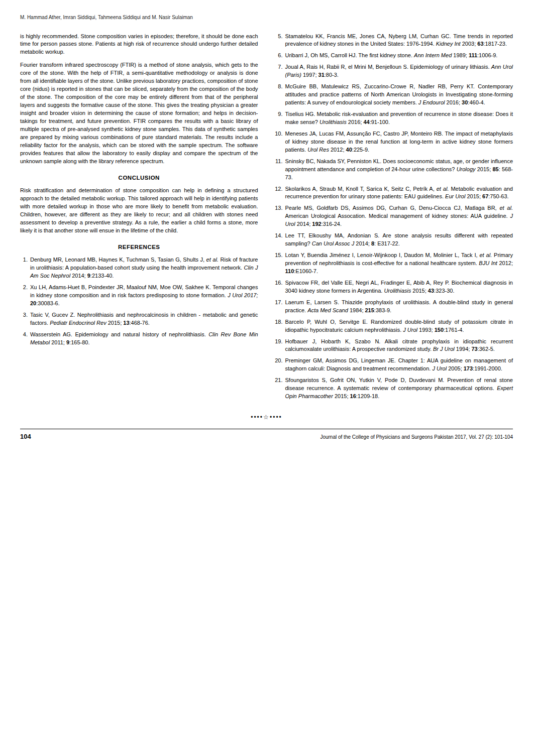M. Hammad Ather, Imran Siddiqui, Tahmeena Siddiqui and M. Nasir Sulaiman
is highly recommended. Stone composition varies in episodes; therefore, it should be done each time for person passes stone. Patients at high risk of recurrence should undergo further detailed metabolic workup.
Fourier transform infrared spectroscopy (FTIR) is a method of stone analysis, which gets to the core of the stone. With the help of FTIR, a semi-quantitative methodology or analysis is done from all identifiable layers of the stone. Unlike previous laboratory practices, composition of stone core (nidus) is reported in stones that can be sliced, separately from the composition of the body of the stone. The composition of the core may be entirely different from that of the peripheral layers and suggests the formative cause of the stone. This gives the treating physician a greater insight and broader vision in determining the cause of stone formation; and helps in decision-takings for treatment, and future prevention. FTIR compares the results with a basic library of multiple spectra of pre-analysed synthetic kidney stone samples. This data of synthetic samples are prepared by mixing various combinations of pure standard materials. The results include a reliability factor for the analysis, which can be stored with the sample spectrum. The software provides features that allow the laboratory to easily display and compare the spectrum of the unknown sample along with the library reference spectrum.
CONCLUSION
Risk stratification and determination of stone composition can help in defining a structured approach to the detailed metabolic workup. This tailored approach will help in identifying patients with more detailed workup in those who are more likely to benefit from metabolic evaluation. Children, however, are different as they are likely to recur; and all children with stones need assessment to develop a preventive strategy. As a rule, the earlier a child forms a stone, more likely it is that another stone will ensue in the lifetime of the child.
REFERENCES
Denburg MR, Leonard MB, Haynes K, Tuchman S, Tasian G, Shults J, et al. Risk of fracture in urolithiasis: A population-based cohort study using the health improvement network. Clin J Am Soc Nephrol 2014; 9:2133-40.
Xu LH, Adams-Huet B, Poindexter JR, Maalouf NM, Moe OW, Sakhee K. Temporal changes in kidney stone composition and in risk factors predisposing to stone formation. J Urol 2017; 20:30083-6.
Tasic V, Gucev Z. Nephrolithiasis and nephrocalcinosis in children - metabolic and genetic factors. Pediatr Endocrinol Rev 2015; 13:468-76.
Wasserstein AG. Epidemiology and natural history of nephrolithiasis. Clin Rev Bone Min Metabol 2011; 9:165-80.
Stamatelou KK, Francis ME, Jones CA, Nyberg LM, Curhan GC. Time trends in reported prevalence of kidney stones in the United States: 1976-1994. Kidney Int 2003; 63:1817-23.
Uribarri J, Oh MS, Carroll HJ. The first kidney stone. Ann Intern Med 1989; 111:1006-9.
Joual A, Rais H, Rabii R, el Mrini M, Benjelloun S. Epidemiology of urinary lithiasis. Ann Urol (Paris) 1997; 31:80-3.
McGuire BB, Matulewicz RS, Zuccarino-Crowe R, Nadler RB, Perry KT. Contemporary attitudes and practice patterns of North American Urologists in Investigating stone-forming patients: A survey of endourological society members. J Endourol 2016; 30:460-4.
Tiselius HG. Metabolic risk-evaluation and prevention of recurrence in stone disease: Does it make sense? Urolithiasis 2016; 44:91-100.
Meneses JA, Lucas FM, Assunção FC, Castro JP, Monteiro RB. The impact of metaphylaxis of kidney stone disease in the renal function at long-term in active kidney stone formers patients. Urol Res 2012; 40:225-9.
Sninsky BC, Nakada SY, Penniston KL. Does socioeconomic status, age, or gender influence appointment attendance and completion of 24-hour urine collections? Urology 2015; 85: 568-73.
Skolarikos A, Straub M, Knoll T, Sarica K, Seitz C, Petrík A, et al. Metabolic evaluation and recurrence prevention for urinary stone patients: EAU guidelines. Eur Urol 2015; 67:750-63.
Pearle MS, Goldfarb DS, Assimos DG, Curhan G, Denu-Ciocca CJ, Matlaga BR, et al. American Urological Assocation. Medical management of kidney stones: AUA guideline. J Urol 2014; 192:316-24.
Lee TT, Elkoushy MA, Andonian S. Are stone analysis results different with repeated sampling? Can Urol Assoc J 2014; 8: E317-22.
Lotan Y, Buendia Jiménez I, Lenoir-Wijnkoop I, Daudon M, Molinier L, Tack I, et al. Primary prevention of nephrolithiasis is cost-effective for a national healthcare system. BJU Int 2012; 110:E1060-7.
Spivacow FR, del Valle EE, Negri AL, Fradinger E, Abib A, Rey P. Biochemical diagnosis in 3040 kidney stone formers in Argentina. Urolithiasis 2015; 43:323-30.
Laerum E, Larsen S. Thiazide prophylaxis of urolithiasis. A double-blind study in general practice. Acta Med Scand 1984; 215:383-9.
Barcelo P, Wuhl O, Servitge E. Randomized double-blind study of potassium citrate in idiopathic hypocitraturic calcium nephrolithiasis. J Urol 1993; 150:1761-4.
Hofbauer J, Hobarth K, Szabo N. Alkali citrate prophylaxis in idiopathic recurrent calciumoxalate urolithiasis: A prospective randomized study. Br J Urol 1994; 73:362-5.
Preminger GM, Assimos DG, Lingeman JE. Chapter 1: AUA guideline on management of staghorn calculi: Diagnosis and treatment recommendation. J Urol 2005; 173:1991-2000.
Sfoungaristos S, Gofrit ON, Yutkin V, Pode D, Duvdevani M. Prevention of renal stone disease recurrence. A systematic review of contemporary pharmaceutical options. Expert Opin Pharmacother 2015; 16:1209-18.
••••☆••••
104 Journal of the College of Physicians and Surgeons Pakistan 2017, Vol. 27 (2): 101-104